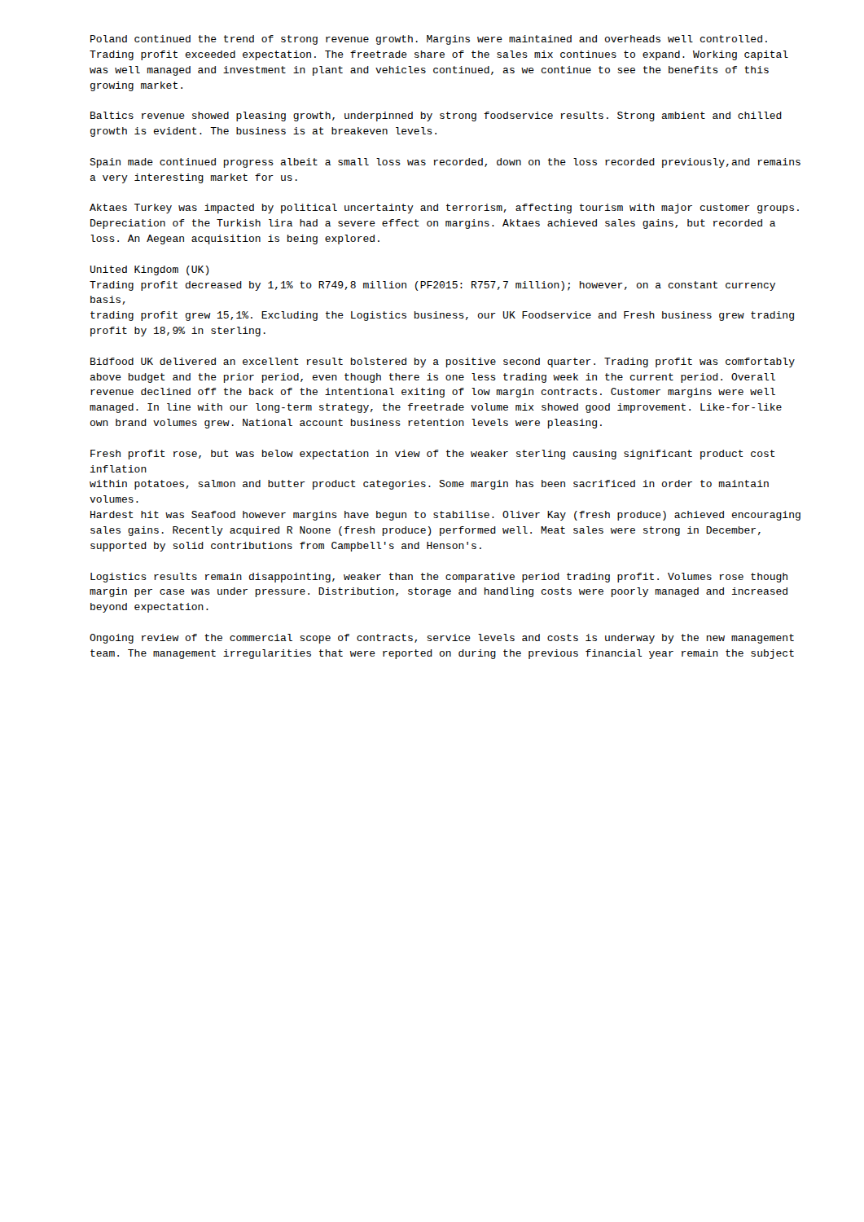Poland continued the trend of strong revenue growth. Margins were maintained and overheads well controlled. Trading profit exceeded expectation. The freetrade share of the sales mix continues to expand. Working capital was well managed and investment in plant and vehicles continued, as we continue to see the benefits of this growing market.
Baltics revenue showed pleasing growth, underpinned by strong foodservice results. Strong ambient and chilled growth is evident. The business is at breakeven levels.
Spain made continued progress albeit a small loss was recorded, down on the loss recorded previously,and remains a very interesting market for us.
Aktaes Turkey was impacted by political uncertainty and terrorism, affecting tourism with major customer groups. Depreciation of the Turkish lira had a severe effect on margins. Aktaes achieved sales gains, but recorded a loss. An Aegean acquisition is being explored.
United Kingdom (UK) Trading profit decreased by 1,1% to R749,8 million (PF2015: R757,7 million); however, on a constant currency basis, trading profit grew 15,1%. Excluding the Logistics business, our UK Foodservice and Fresh business grew trading profit by 18,9% in sterling.
Bidfood UK delivered an excellent result bolstered by a positive second quarter. Trading profit was comfortably above budget and the prior period, even though there is one less trading week in the current period. Overall revenue declined off the back of the intentional exiting of low margin contracts. Customer margins were well managed. In line with our long-term strategy, the freetrade volume mix showed good improvement. Like-for-like own brand volumes grew. National account business retention levels were pleasing.
Fresh profit rose, but was below expectation in view of the weaker sterling causing significant product cost inflation within potatoes, salmon and butter product categories. Some margin has been sacrificed in order to maintain volumes. Hardest hit was Seafood however margins have begun to stabilise. Oliver Kay (fresh produce) achieved encouraging sales gains. Recently acquired R Noone (fresh produce) performed well. Meat sales were strong in December, supported by solid contributions from Campbell's and Henson's.
Logistics results remain disappointing, weaker than the comparative period trading profit. Volumes rose though margin per case was under pressure. Distribution, storage and handling costs were poorly managed and increased beyond expectation.
Ongoing review of the commercial scope of contracts, service levels and costs is underway by the new management team. The management irregularities that were reported on during the previous financial year remain the subject